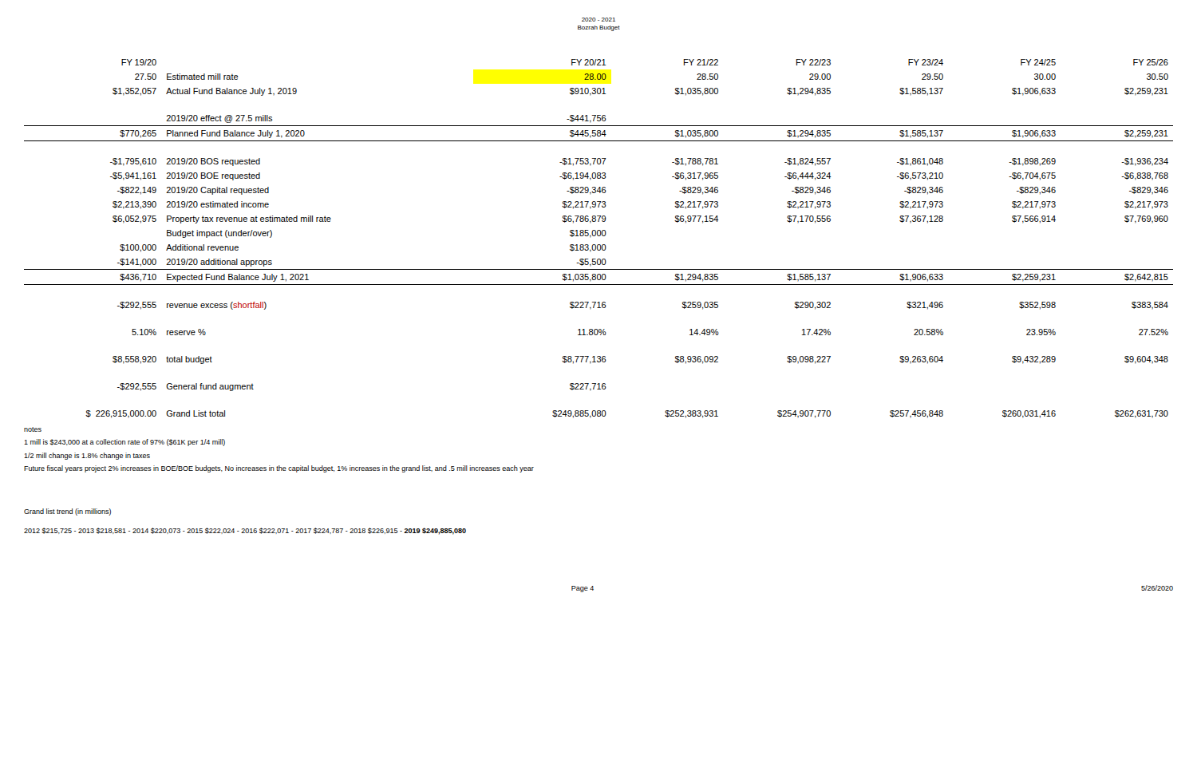2020 - 2021
Bozrah Budget
| FY 19/20 | | FY 20/21 | FY 21/22 | FY 22/23 | FY 23/24 | FY 24/25 | FY 25/26 |
| --- | --- | --- | --- | --- | --- | --- | --- |
| 27.50 | Estimated mill rate | 28.00 | 28.50 | 29.00 | 29.50 | 30.00 | 30.50 |
| $1,352,057 | Actual Fund Balance July 1, 2019 | $910,301 | $1,035,800 | $1,294,835 | $1,585,137 | $1,906,633 | $2,259,231 |
| | 2019/20 effect @ 27.5 mills | -$441,756 | | | | | |
| $770,265 | Planned Fund Balance July 1, 2020 | $445,584 | $1,035,800 | $1,294,835 | $1,585,137 | $1,906,633 | $2,259,231 |
| -$1,795,610 | 2019/20 BOS requested | -$1,753,707 | -$1,788,781 | -$1,824,557 | -$1,861,048 | -$1,898,269 | -$1,936,234 |
| -$5,941,161 | 2019/20 BOE requested | -$6,194,083 | -$6,317,965 | -$6,444,324 | -$6,573,210 | -$6,704,675 | -$6,838,768 |
| -$822,149 | 2019/20 Capital requested | -$829,346 | -$829,346 | -$829,346 | -$829,346 | -$829,346 | -$829,346 |
| $2,213,390 | 2019/20 estimated income | $2,217,973 | $2,217,973 | $2,217,973 | $2,217,973 | $2,217,973 | $2,217,973 |
| $6,052,975 | Property tax revenue at estimated mill rate | $6,786,879 | $6,977,154 | $7,170,556 | $7,367,128 | $7,566,914 | $7,769,960 |
| | Budget impact (under/over) | $185,000 | | | | | |
| $100,000 | Additional revenue | $183,000 | | | | | |
| -$141,000 | 2019/20 additional approps | -$5,500 | | | | | |
| $436,710 | Expected Fund Balance July 1, 2021 | $1,035,800 | $1,294,835 | $1,585,137 | $1,906,633 | $2,259,231 | $2,642,815 |
| -$292,555 | revenue excess ( shortfall ) | $227,716 | $259,035 | $290,302 | $321,496 | $352,598 | $383,584 |
| 5.10% | reserve % | 11.80% | 14.49% | 17.42% | 20.58% | 23.95% | 27.52% |
| $8,558,920 | total budget | $8,777,136 | $8,936,092 | $9,098,227 | $9,263,604 | $9,432,289 | $9,604,348 |
| -$292,555 | General fund augment | $227,716 | | | | | |
| $ 226,915,000.00 | Grand List total | $249,885,080 | $252,383,931 | $254,907,770 | $257,456,848 | $260,031,416 | $262,631,730 |
notes
1 mill is $243,000 at a collection rate of 97% ($61K per 1/4 mill)
1/2 mill change is 1.8% change in taxes
Future fiscal years project 2% increases in BOE/BOE budgets, No increases in the capital budget, 1% increases in the grand list, and .5 mill increases each year
Grand list trend (in millions)
2012 $215,725 - 2013 $218,581 - 2014 $220,073 - 2015 $222,024 - 2016 $222,071 - 2017 $224,787 - 2018 $226,915 - 2019 $249,885,080
Page 4
5/26/2020